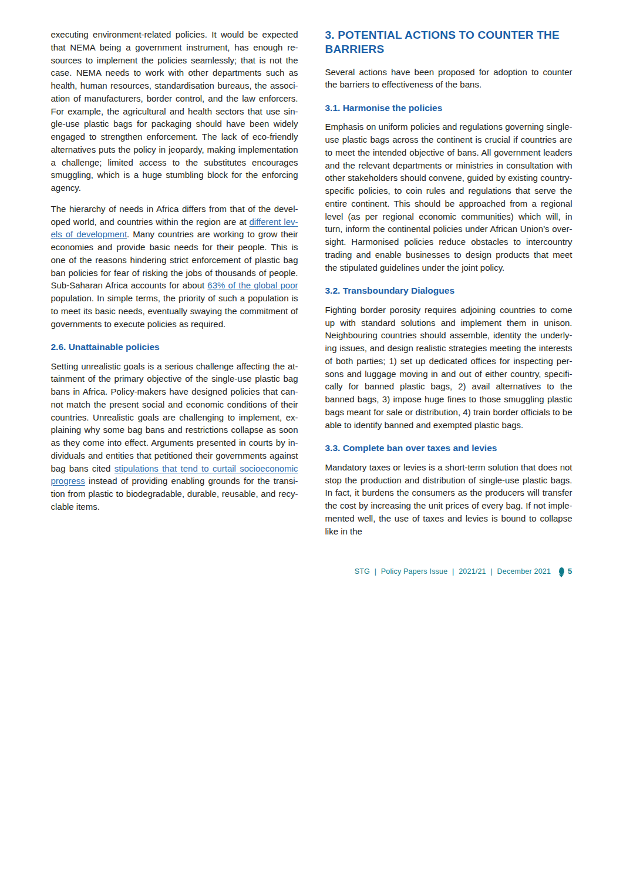executing environment-related policies. It would be expected that NEMA being a government instrument, has enough resources to implement the policies seamlessly; that is not the case. NEMA needs to work with other departments such as health, human resources, standardisation bureaus, the association of manufacturers, border control, and the law enforcers. For example, the agricultural and health sectors that use single-use plastic bags for packaging should have been widely engaged to strengthen enforcement. The lack of eco-friendly alternatives puts the policy in jeopardy, making implementation a challenge; limited access to the substitutes encourages smuggling, which is a huge stumbling block for the enforcing agency.
The hierarchy of needs in Africa differs from that of the developed world, and countries within the region are at different levels of development. Many countries are working to grow their economies and provide basic needs for their people. This is one of the reasons hindering strict enforcement of plastic bag ban policies for fear of risking the jobs of thousands of people. Sub-Saharan Africa accounts for about 63% of the global poor population. In simple terms, the priority of such a population is to meet its basic needs, eventually swaying the commitment of governments to execute policies as required.
2.6. Unattainable policies
Setting unrealistic goals is a serious challenge affecting the attainment of the primary objective of the single-use plastic bag bans in Africa. Policy-makers have designed policies that cannot match the present social and economic conditions of their countries. Unrealistic goals are challenging to implement, explaining why some bag bans and restrictions collapse as soon as they come into effect. Arguments presented in courts by individuals and entities that petitioned their governments against bag bans cited stipulations that tend to curtail socioeconomic progress instead of providing enabling grounds for the transition from plastic to biodegradable, durable, reusable, and recyclable items.
3. Potential actions to counter the barriers
Several actions have been proposed for adoption to counter the barriers to effectiveness of the bans.
3.1. Harmonise the policies
Emphasis on uniform policies and regulations governing single-use plastic bags across the continent is crucial if countries are to meet the intended objective of bans. All government leaders and the relevant departments or ministries in consultation with other stakeholders should convene, guided by existing country-specific policies, to coin rules and regulations that serve the entire continent. This should be approached from a regional level (as per regional economic communities) which will, in turn, inform the continental policies under African Union’s oversight. Harmonised policies reduce obstacles to intercountry trading and enable businesses to design products that meet the stipulated guidelines under the joint policy.
3.2. Transboundary Dialogues
Fighting border porosity requires adjoining countries to come up with standard solutions and implement them in unison. Neighbouring countries should assemble, identity the underlying issues, and design realistic strategies meeting the interests of both parties; 1) set up dedicated offices for inspecting persons and luggage moving in and out of either country, specifically for banned plastic bags, 2) avail alternatives to the banned bags, 3) impose huge fines to those smuggling plastic bags meant for sale or distribution, 4) train border officials to be able to identify banned and exempted plastic bags.
3.3. Complete ban over taxes and levies
Mandatory taxes or levies is a short-term solution that does not stop the production and distribution of single-use plastic bags. In fact, it burdens the consumers as the producers will transfer the cost by increasing the unit prices of every bag. If not implemented well, the use of taxes and levies is bound to collapse like in the
STG | Policy Papers Issue | 2021/21 | December 2021 5